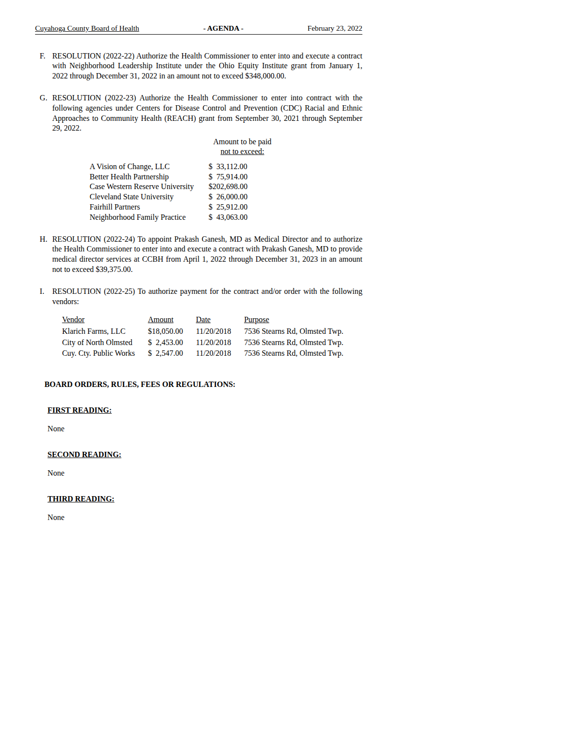Cuyahoga County Board of Health - AGENDA - February 23, 2022
F. RESOLUTION (2022-22) Authorize the Health Commissioner to enter into and execute a contract with Neighborhood Leadership Institute under the Ohio Equity Institute grant from January 1, 2022 through December 31, 2022 in an amount not to exceed $348,000.00.
G. RESOLUTION (2022-23) Authorize the Health Commissioner to enter into contract with the following agencies under Centers for Disease Control and Prevention (CDC) Racial and Ethnic Approaches to Community Health (REACH) grant from September 30, 2021 through September 29, 2022.
Amount to be paid
not to exceed:
| A Vision of Change, LLC | $ 33,112.00 |
| Better Health Partnership | $ 75,914.00 |
| Case Western Reserve University | $202,698.00 |
| Cleveland State University | $ 26,000.00 |
| Fairhill Partners | $ 25,912.00 |
| Neighborhood Family Practice | $ 43,063.00 |
H. RESOLUTION (2022-24) To appoint Prakash Ganesh, MD as Medical Director and to authorize the Health Commissioner to enter into and execute a contract with Prakash Ganesh, MD to provide medical director services at CCBH from April 1, 2022 through December 31, 2023 in an amount not to exceed $39,375.00.
I. RESOLUTION (2022-25) To authorize payment for the contract and/or order with the following vendors:
| Vendor | Amount | Date | Purpose |
| --- | --- | --- | --- |
| Klarich Farms, LLC | $18,050.00 | 11/20/2018 | 7536 Stearns Rd, Olmsted Twp. |
| City of North Olmsted | $ 2,453.00 | 11/20/2018 | 7536 Stearns Rd, Olmsted Twp. |
| Cuy. Cty. Public Works | $ 2,547.00 | 11/20/2018 | 7536 Stearns Rd, Olmsted Twp. |
BOARD ORDERS, RULES, FEES OR REGULATIONS:
FIRST READING:
None
SECOND READING:
None
THIRD READING:
None